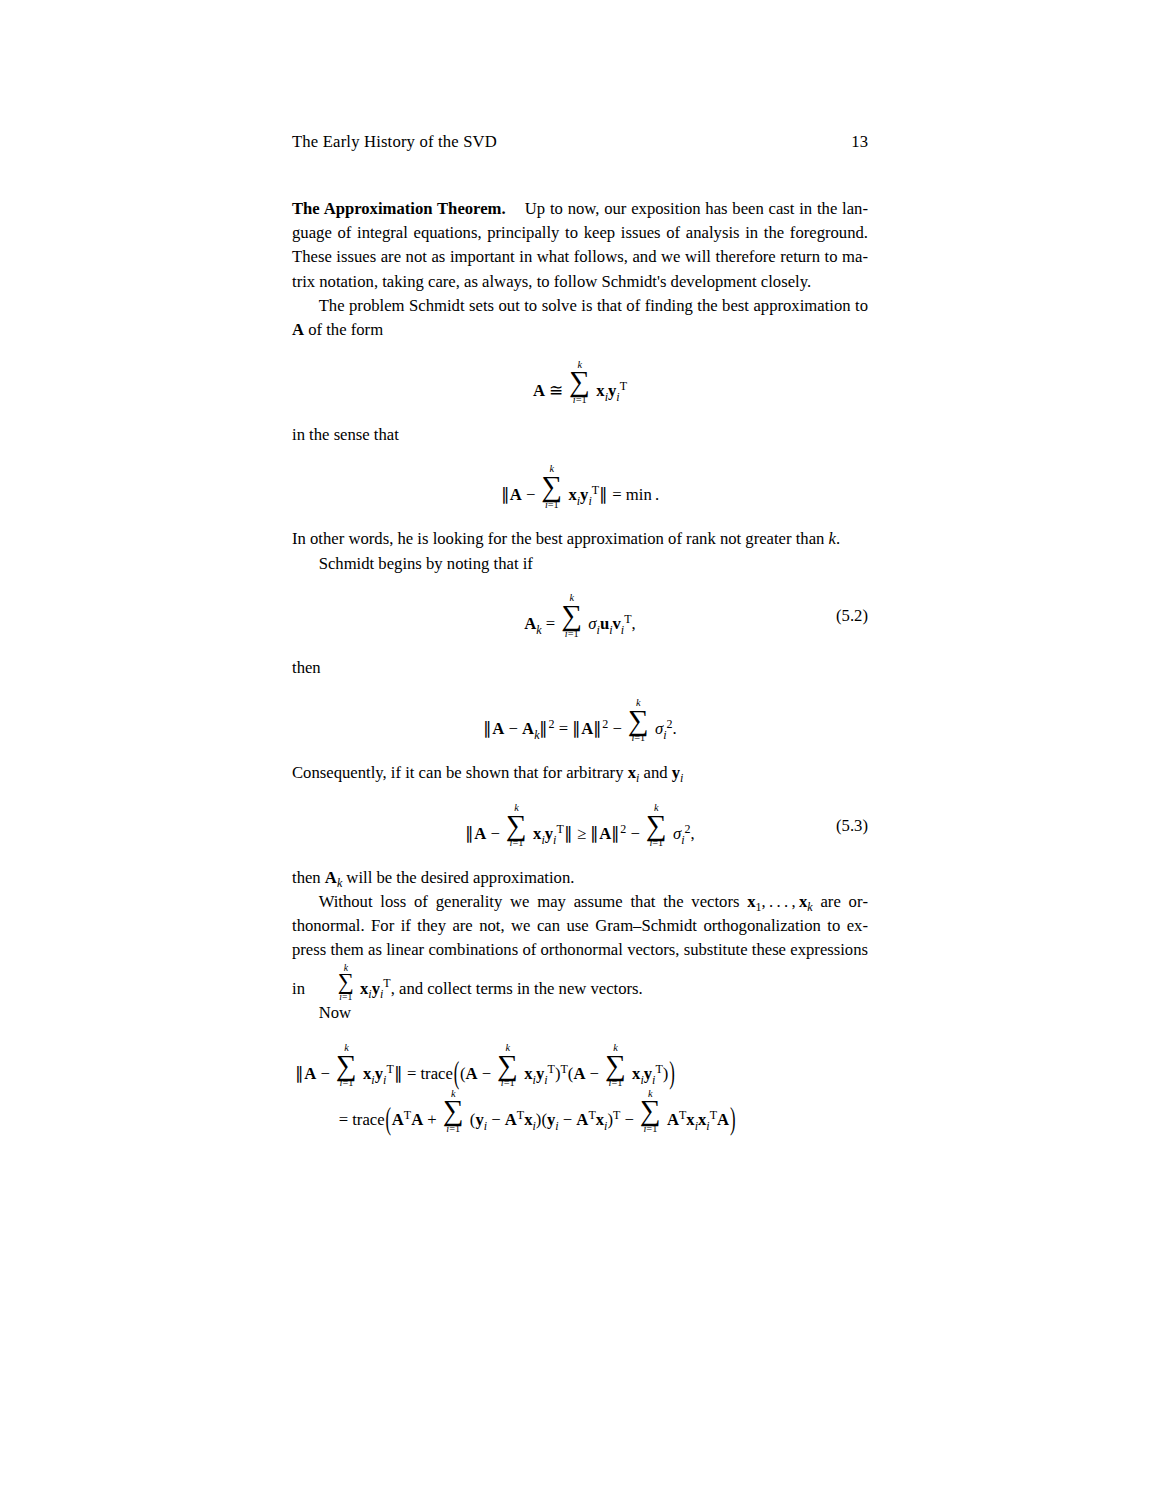The Early History of the SVD 13
The Approximation Theorem. Up to now, our exposition has been cast in the language of integral equations, principally to keep issues of analysis in the foreground. These issues are not as important in what follows, and we will therefore return to matrix notation, taking care, as always, to follow Schmidt's development closely.
The problem Schmidt sets out to solve is that of finding the best approximation to A of the form
A ≅ k∑i=1 xiyiT
in the sense that
∥A − k∑i=1 xiyiT∥ = min .
In other words, he is looking for the best approximation of rank not greater than k.
Schmidt begins by noting that if
Ak = k∑i=1 σiuiviT, (5.2)
then
∥A − Ak∥2 = ∥A∥2 − k∑i=1 σi2.
Consequently, if it can be shown that for arbitrary xi and yi
∥A − k∑i=1 xiyiT∥ ≥ ∥A∥2 − k∑i=1 σi2, (5.3)
then Ak will be the desired approximation.
Without loss of generality we may assume that the vectors x1, . . . , xk are orthonormal. For if they are not, we can use Gram–Schmidt orthogonalization to express them as linear combinations of orthonormal vectors, substitute these expressions in k∑i=1 xiyiT, and collect terms in the new vectors.
Now
∥A − k∑i=1 xiyiT∥ = trace((A − k∑i=1 xiyiT)T(A − k∑i=1 xiyiT)) = trace(ATA + k∑i=1 (yi − ATxi)(yi − ATxi)T − k∑i=1 ATxixiTA)